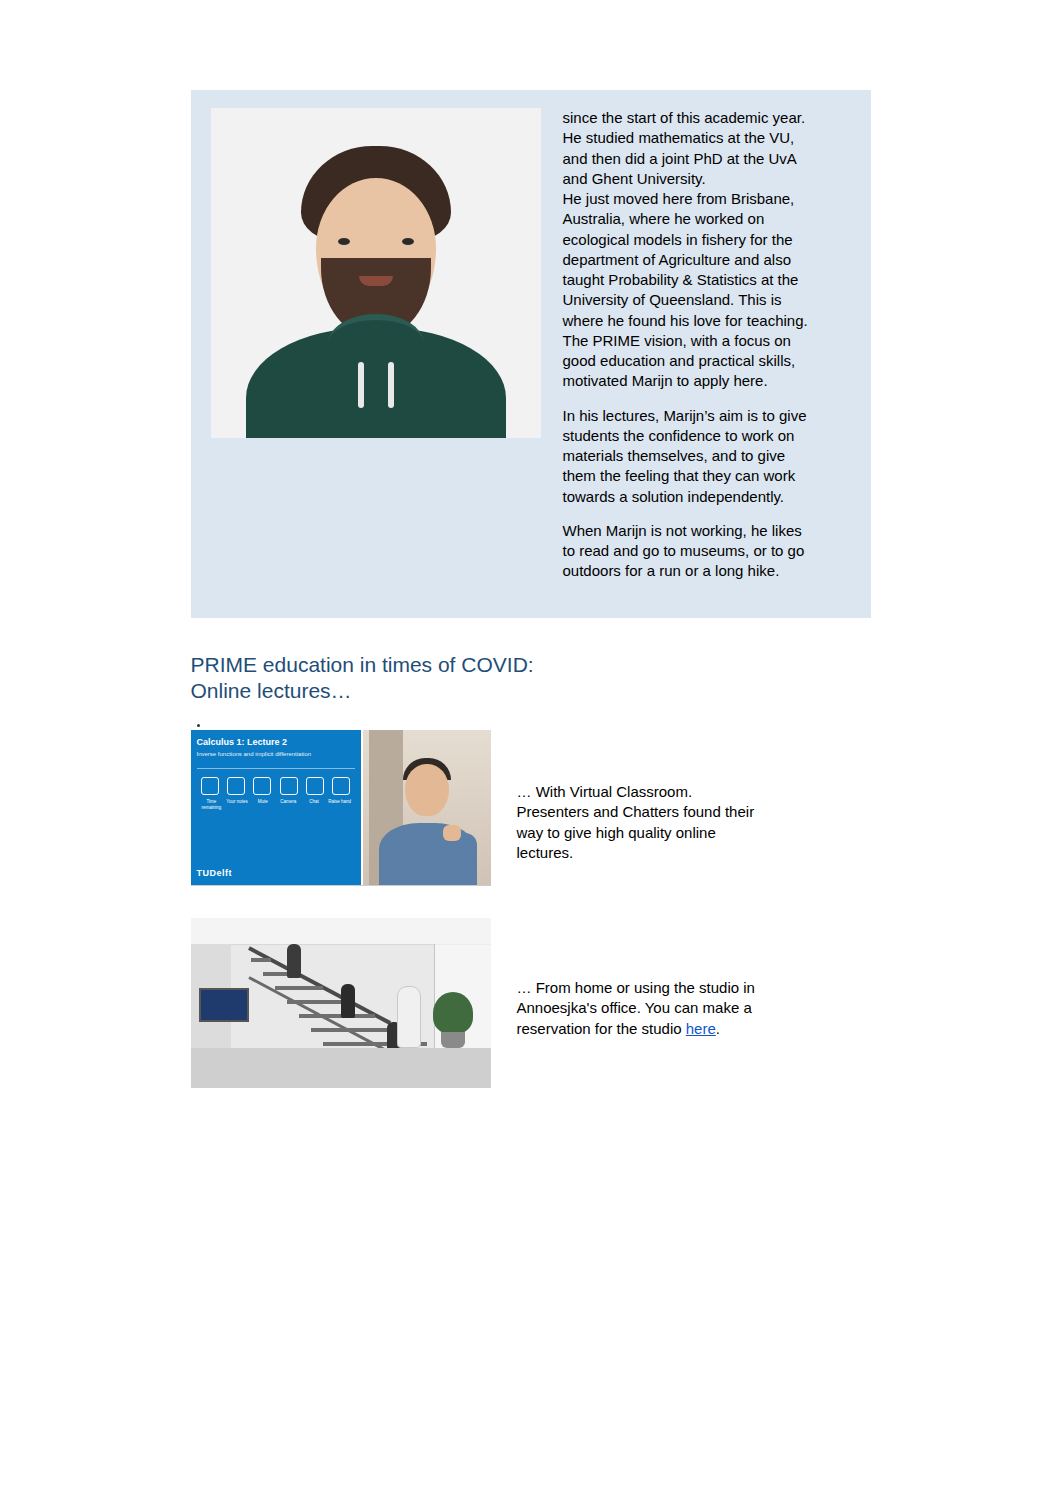since the start of this academic year. He studied mathematics at the VU, and then did a joint PhD at the UvA and Ghent University.
He just moved here from Brisbane, Australia, where he worked on ecological models in fishery for the department of Agriculture and also taught Probability & Statistics at the University of Queensland. This is where he found his love for teaching. The PRIME vision, with a focus on good education and practical skills, motivated Marijn to apply here.
In his lectures, Marijn’s aim is to give students the confidence to work on materials themselves, and to give them the feeling that they can work towards a solution independently.
When Marijn is not working, he likes to read and go to museums, or to go outdoors for a run or a long hike.
PRIME education in times of COVID:
Online lectures…
Calculus 1: Lecture 2
Inverse functions and implicit differentiation
Time remaining Your notes Mute Camera Chat Raise hand
TUDelft
… With Virtual Classroom. Presenters and Chatters found their way to give high quality online lectures.
… From home or using the studio in Annoesjka's office. You can make a reservation for the studio here.